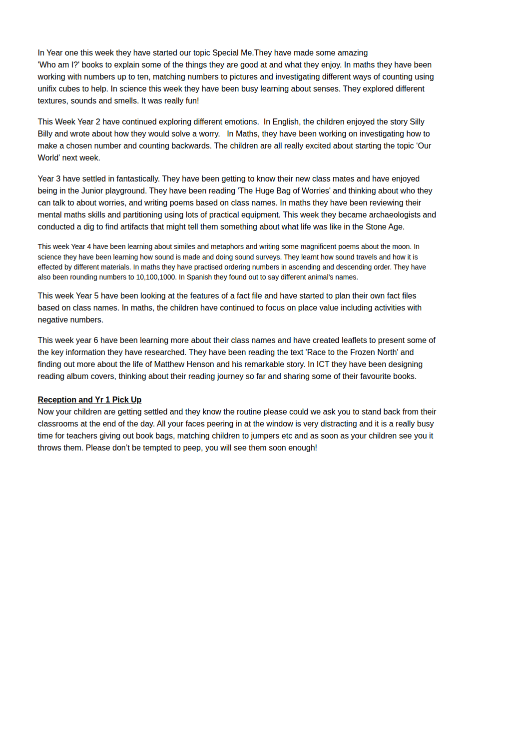In Year one this week they have started our topic Special Me.They have made some amazing
'Who am I?' books to explain some of the things they are good at and what they enjoy. In maths they have been working with numbers up to ten, matching numbers to pictures and investigating different ways of counting using unifix cubes to help. In science this week they have been busy learning about senses. They explored different textures, sounds and smells. It was really fun!
This Week Year 2 have continued exploring different emotions. In English, the children enjoyed the story Silly Billy and wrote about how they would solve a worry. In Maths, they have been working on investigating how to make a chosen number and counting backwards. The children are all really excited about starting the topic ‘Our World’ next week.
Year 3 have settled in fantastically. They have been getting to know their new class mates and have enjoyed being in the Junior playground. They have been reading 'The Huge Bag of Worries' and thinking about who they can talk to about worries, and writing poems based on class names. In maths they have been reviewing their mental maths skills and partitioning using lots of practical equipment. This week they became archaeologists and conducted a dig to find artifacts that might tell them something about what life was like in the Stone Age.
This week Year 4 have been learning about similes and metaphors and writing some magnificent poems about the moon. In science they have been learning how sound is made and doing sound surveys. They learnt how sound travels and how it is effected by different materials. In maths they have practised ordering numbers in ascending and descending order. They have also been rounding numbers to 10,100,1000. In Spanish they found out to say different animal’s names.
This week Year 5 have been looking at the features of a fact file and have started to plan their own fact files based on class names. In maths, the children have continued to focus on place value including activities with negative numbers.
This week year 6 have been learning more about their class names and have created leaflets to present some of the key information they have researched. They have been reading the text 'Race to the Frozen North' and finding out more about the life of Matthew Henson and his remarkable story. In ICT they have been designing reading album covers, thinking about their reading journey so far and sharing some of their favourite books.
Reception and Yr 1 Pick Up
Now your children are getting settled and they know the routine please could we ask you to stand back from their classrooms at the end of the day. All your faces peering in at the window is very distracting and it is a really busy time for teachers giving out book bags, matching children to jumpers etc and as soon as your children see you it throws them. Please don’t be tempted to peep, you will see them soon enough!